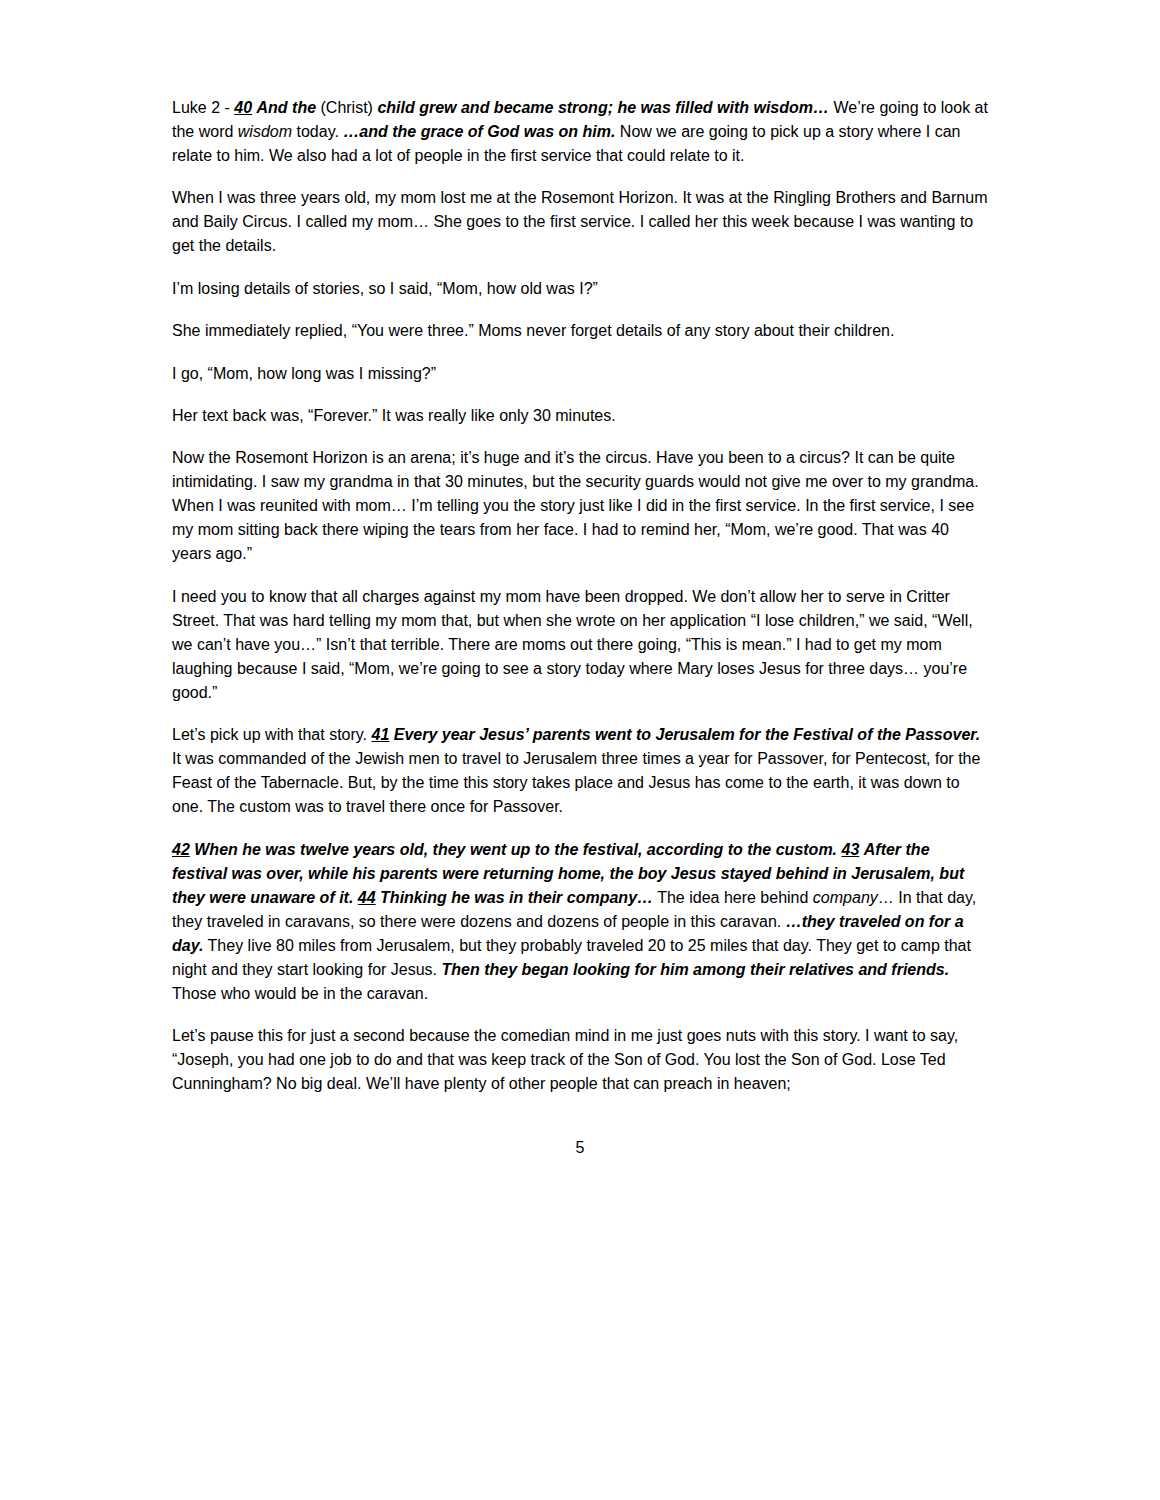Luke 2 - 40 And the (Christ) child grew and became strong; he was filled with wisdom… We’re going to look at the word wisdom today. …and the grace of God was on him. Now we are going to pick up a story where I can relate to him. We also had a lot of people in the first service that could relate to it.
When I was three years old, my mom lost me at the Rosemont Horizon. It was at the Ringling Brothers and Barnum and Baily Circus. I called my mom… She goes to the first service. I called her this week because I was wanting to get the details.
I’m losing details of stories, so I said, “Mom, how old was I?”
She immediately replied, “You were three.” Moms never forget details of any story about their children.
I go, “Mom, how long was I missing?”
Her text back was, “Forever.” It was really like only 30 minutes.
Now the Rosemont Horizon is an arena; it’s huge and it’s the circus. Have you been to a circus? It can be quite intimidating. I saw my grandma in that 30 minutes, but the security guards would not give me over to my grandma. When I was reunited with mom… I’m telling you the story just like I did in the first service. In the first service, I see my mom sitting back there wiping the tears from her face. I had to remind her, “Mom, we’re good. That was 40 years ago.”
I need you to know that all charges against my mom have been dropped. We don’t allow her to serve in Critter Street. That was hard telling my mom that, but when she wrote on her application “I lose children,” we said, “Well, we can’t have you…” Isn’t that terrible. There are moms out there going, “This is mean.” I had to get my mom laughing because I said, “Mom, we’re going to see a story today where Mary loses Jesus for three days… you’re good.”
Let’s pick up with that story. 41 Every year Jesus’ parents went to Jerusalem for the Festival of the Passover. It was commanded of the Jewish men to travel to Jerusalem three times a year for Passover, for Pentecost, for the Feast of the Tabernacle. But, by the time this story takes place and Jesus has come to the earth, it was down to one. The custom was to travel there once for Passover.
42 When he was twelve years old, they went up to the festival, according to the custom. 43 After the festival was over, while his parents were returning home, the boy Jesus stayed behind in Jerusalem, but they were unaware of it. 44 Thinking he was in their company… The idea here behind company… In that day, they traveled in caravans, so there were dozens and dozens of people in this caravan. …they traveled on for a day. They live 80 miles from Jerusalem, but they probably traveled 20 to 25 miles that day. They get to camp that night and they start looking for Jesus. Then they began looking for him among their relatives and friends. Those who would be in the caravan.
Let’s pause this for just a second because the comedian mind in me just goes nuts with this story. I want to say, “Joseph, you had one job to do and that was keep track of the Son of God. You lost the Son of God. Lose Ted Cunningham? No big deal. We’ll have plenty of other people that can preach in heaven;
5